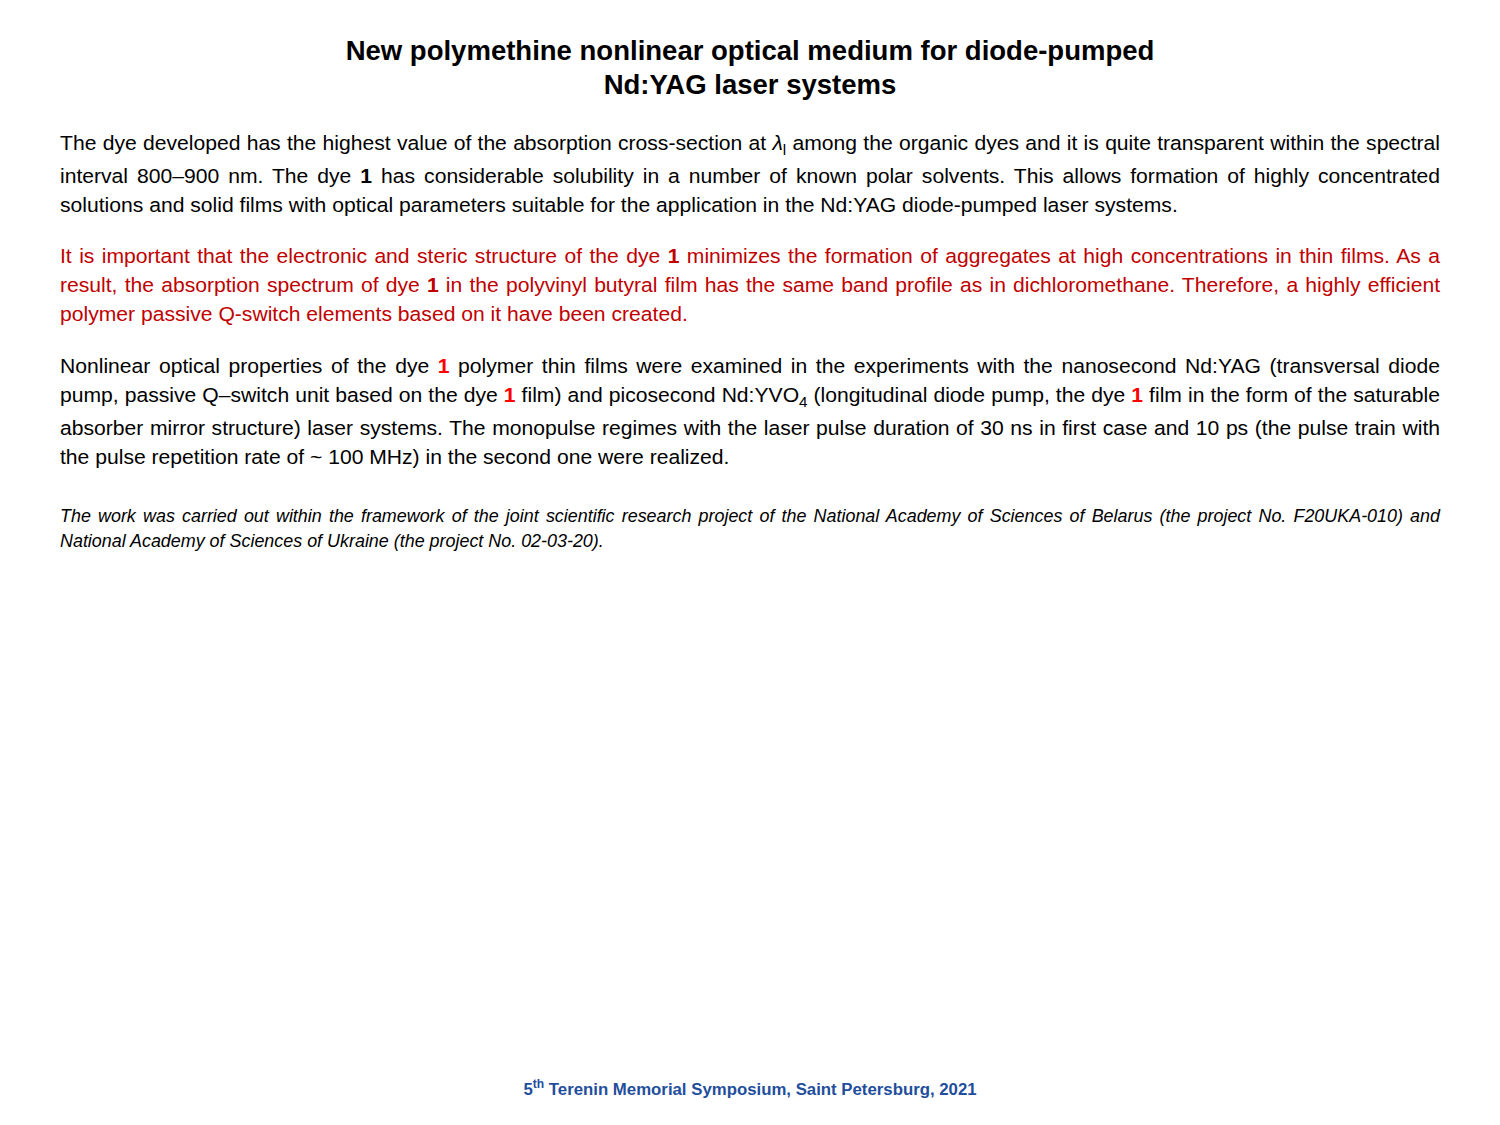New polymethine nonlinear optical medium for diode-pumped
Nd:YAG laser systems
The dye developed has the highest value of the absorption cross-section at λl among the organic dyes and it is quite transparent within the spectral interval 800–900 nm. The dye 1 has considerable solubility in a number of known polar solvents. This allows formation of highly concentrated solutions and solid films with optical parameters suitable for the application in the Nd:YAG diode-pumped laser systems.
It is important that the electronic and steric structure of the dye 1 minimizes the formation of aggregates at high concentrations in thin films. As a result, the absorption spectrum of dye 1 in the polyvinyl butyral film has the same band profile as in dichloromethane. Therefore, a highly efficient polymer passive Q-switch elements based on it have been created.
Nonlinear optical properties of the dye 1 polymer thin films were examined in the experiments with the nanosecond Nd:YAG (transversal diode pump, passive Q–switch unit based on the dye 1 film) and picosecond Nd:YVO4 (longitudinal diode pump, the dye 1 film in the form of the saturable absorber mirror structure) laser systems. The monopulse regimes with the laser pulse duration of 30 ns in first case and 10 ps (the pulse train with the pulse repetition rate of ~ 100 MHz) in the second one were realized.
The work was carried out within the framework of the joint scientific research project of the National Academy of Sciences of Belarus (the project No. F20UKA-010) and National Academy of Sciences of Ukraine (the project No. 02-03-20).
5th Terenin Memorial Symposium, Saint Petersburg, 2021